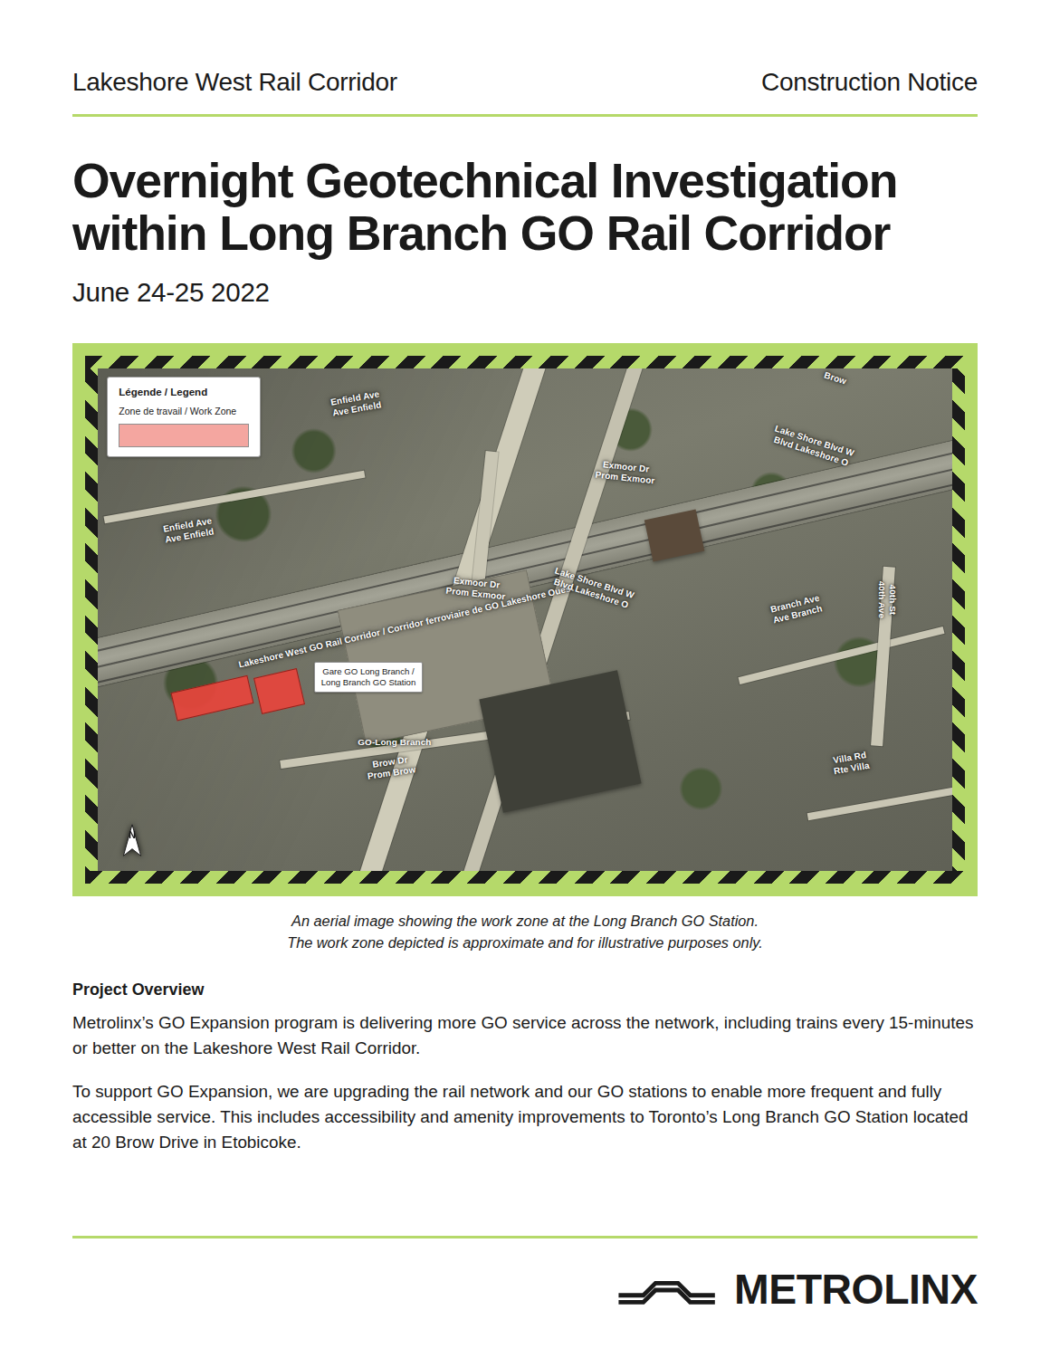Lakeshore West Rail Corridor
Construction Notice
Overnight Geotechnical Investigation within Long Branch GO Rail Corridor
June 24-25 2022
Légende / Legend
Zone de travail / Work Zone
Gare GO Long Branch /
Long Branch GO Station
Enfield Ave
Ave Enfield Enfield Ave
Ave Enfield Lakeshore West GO Rail Corridor / Corridor ferroviaire de GO Lakeshore Ouest Exmoor Dr
Prom Exmoor Exmoor Dr
Prom Exmoor Lake Shore Blvd W
Blvd Lakeshore O Lake Shore Blvd W
Blvd Lakeshore O Brow Brow Dr
Prom Brow Branch Ave
Ave Branch Villa Rd
Rte Villa 40th St
40th Ave GO-Long Branch
N
An aerial image showing the work zone at the Long Branch GO Station.
The work zone depicted is approximate and for illustrative purposes only.
Project Overview
Metrolinx’s GO Expansion program is delivering more GO service across the network, including trains every 15-minutes or better on the Lakeshore West Rail Corridor.
To support GO Expansion, we are upgrading the rail network and our GO stations to enable more frequent and fully accessible service. This includes accessibility and amenity improvements to Toronto’s Long Branch GO Station located at 20 Brow Drive in Etobicoke.
METROLINX